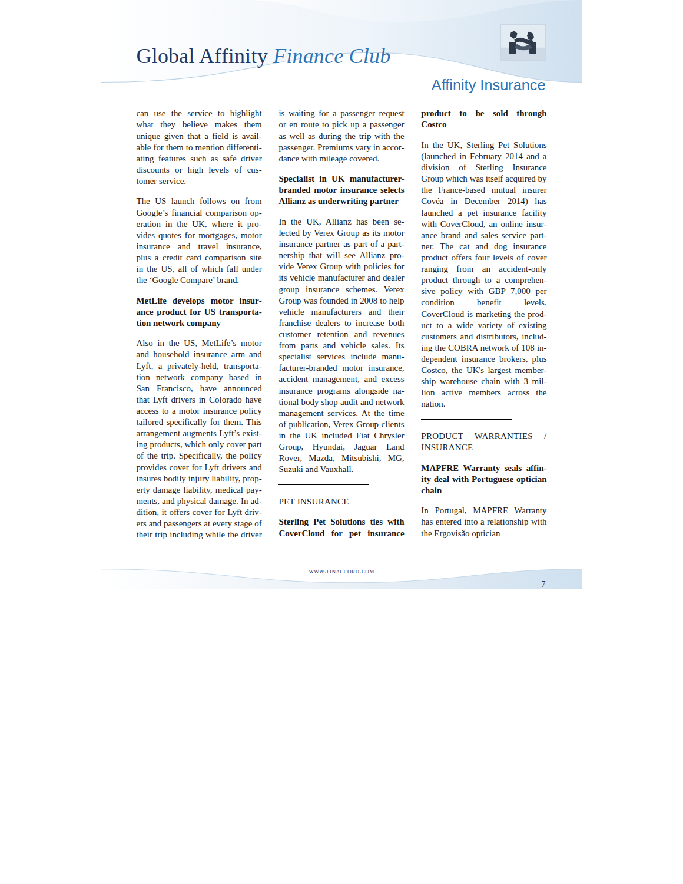Global Affinity Finance Club
Affinity Insurance
can use the service to highlight what they believe makes them unique given that a field is available for them to mention differentiating features such as safe driver discounts or high levels of customer service.
The US launch follows on from Google’s financial comparison operation in the UK, where it provides quotes for mortgages, motor insurance and travel insurance, plus a credit card comparison site in the US, all of which fall under the ‘Google Compare’ brand.
MetLife develops motor insurance product for US transportation network company
Also in the US, MetLife’s motor and household insurance arm and Lyft, a privately-held, transportation network company based in San Francisco, have announced that Lyft drivers in Colorado have access to a motor insurance policy tailored specifically for them. This arrangement augments Lyft’s existing products, which only cover part of the trip. Specifically, the policy provides cover for Lyft drivers and insures bodily injury liability, property damage liability, medical payments, and physical damage. In addition, it offers cover for Lyft drivers and passengers at every stage of their trip including while the driver is waiting for a passenger request or en route to pick up a passenger as well as during the trip with the passenger. Premiums vary in accordance with mileage covered.
Specialist in UK manufacturer-branded motor insurance selects Allianz as underwriting partner
In the UK, Allianz has been selected by Verex Group as its motor insurance partner as part of a partnership that will see Allianz provide Verex Group with policies for its vehicle manufacturer and dealer group insurance schemes. Verex Group was founded in 2008 to help vehicle manufacturers and their franchise dealers to increase both customer retention and revenues from parts and vehicle sales. Its specialist services include manufacturer-branded motor insurance, accident management, and excess insurance programs alongside national body shop audit and network management services. At the time of publication, Verex Group clients in the UK included Fiat Chrysler Group, Hyundai, Jaguar Land Rover, Mazda, Mitsubishi, MG, Suzuki and Vauxhall.
PET INSURANCE
Sterling Pet Solutions ties with CoverCloud for pet insurance product to be sold through Costco
In the UK, Sterling Pet Solutions (launched in February 2014 and a division of Sterling Insurance Group which was itself acquired by the France-based mutual insurer Covéa in December 2014) has launched a pet insurance facility with CoverCloud, an online insurance brand and sales service partner. The cat and dog insurance product offers four levels of cover ranging from an accident-only product through to a comprehensive policy with GBP 7,000 per condition benefit levels. CoverCloud is marketing the product to a wide variety of existing customers and distributors, including the COBRA network of 108 independent insurance brokers, plus Costco, the UK's largest membership warehouse chain with 3 million active members across the nation.
PRODUCT WARRANTIES / INSURANCE
MAPFRE Warranty seals affinity deal with Portuguese optician chain
In Portugal, MAPFRE Warranty has entered into a relationship with the Ergovisão optician
www.finaccord.com
7